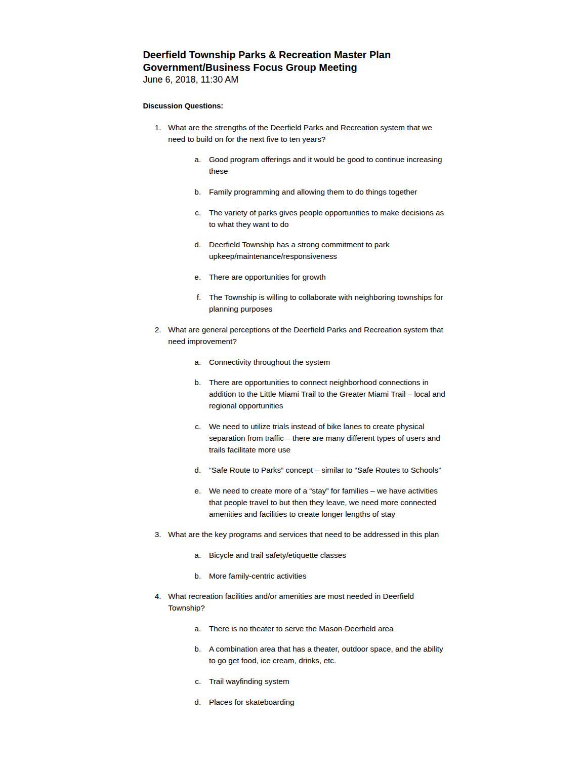Deerfield Township Parks & Recreation Master PlanGovernment/Business Focus Group Meeting
June 6, 2018, 11:30 AM
Discussion Questions:
What are the strengths of the Deerfield Parks and Recreation system that we need to build on for the next five to ten years?
Good program offerings and it would be good to continue increasing these
Family programming and allowing them to do things together
The variety of parks gives people opportunities to make decisions as to what they want to do
Deerfield Township has a strong commitment to park upkeep/maintenance/responsiveness
There are opportunities for growth
The Township is willing to collaborate with neighboring townships for planning purposes
What are general perceptions of the Deerfield Parks and Recreation system that need improvement?
Connectivity throughout the system
There are opportunities to connect neighborhood connections in addition to the Little Miami Trail to the Greater Miami Trail – local and regional opportunities
We need to utilize trials instead of bike lanes to create physical separation from traffic – there are many different types of users and trails facilitate more use
“Safe Route to Parks” concept – similar to “Safe Routes to Schools”
We need to create more of a “stay” for families – we have activities that people travel to but then they leave, we need more connected amenities and facilities to create longer lengths of stay
What are the key programs and services that need to be addressed in this plan
Bicycle and trail safety/etiquette classes
More family-centric activities
What recreation facilities and/or amenities are most needed in Deerfield Township?
There is no theater to serve the Mason-Deerfield area
A combination area that has a theater, outdoor space, and the ability to go get food, ice cream, drinks, etc.
Trail wayfinding system
Places for skateboarding